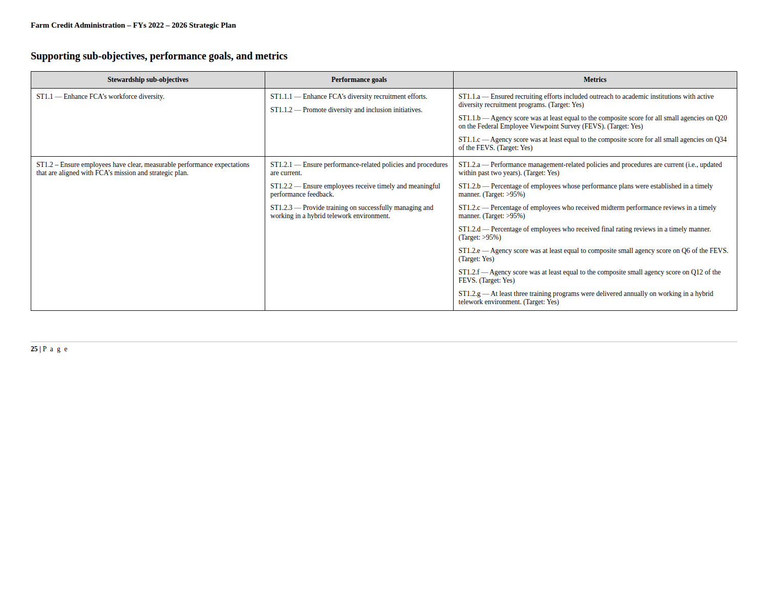Farm Credit Administration – FYs 2022 – 2026 Strategic Plan
Supporting sub-objectives, performance goals, and metrics
| Stewardship sub-objectives | Performance goals | Metrics |
| --- | --- | --- |
| ST1.1 — Enhance FCA’s workforce diversity. | ST1.1.1 — Enhance FCA’s diversity recruitment efforts. ST1.1.2 — Promote diversity and inclusion initiatives. | ST1.1.a — Ensured recruiting efforts included outreach to academic institutions with active diversity recruitment programs. (Target: Yes) ST1.1.b — Agency score was at least equal to the composite score for all small agencies on Q20 on the Federal Employee Viewpoint Survey (FEVS). (Target: Yes) ST1.1.c — Agency score was at least equal to the composite score for all small agencies on Q34 of the FEVS. (Target: Yes) |
| ST1.2 – Ensure employees have clear, measurable performance expectations that are aligned with FCA’s mission and strategic plan. | ST1.2.1 — Ensure performance-related policies and procedures are current. ST1.2.2 — Ensure employees receive timely and meaningful performance feedback. ST1.2.3 — Provide training on successfully managing and working in a hybrid telework environment. | ST1.2.a — Performance management-related policies and procedures are current (i.e., updated within past two years). (Target: Yes) ST1.2.b — Percentage of employees whose performance plans were established in a timely manner. (Target: >95%) ST1.2.c — Percentage of employees who received midterm performance reviews in a timely manner. (Target: >95%) ST1.2.d — Percentage of employees who received final rating reviews in a timely manner. (Target: >95%) ST1.2.e — Agency score was at least equal to composite small agency score on Q6 of the FEVS. (Target: Yes) ST1.2.f — Agency score was at least equal to the composite small agency score on Q12 of the FEVS. (Target: Yes) ST1.2.g — At least three training programs were delivered annually on working in a hybrid telework environment. (Target: Yes) |
25 | P a g e